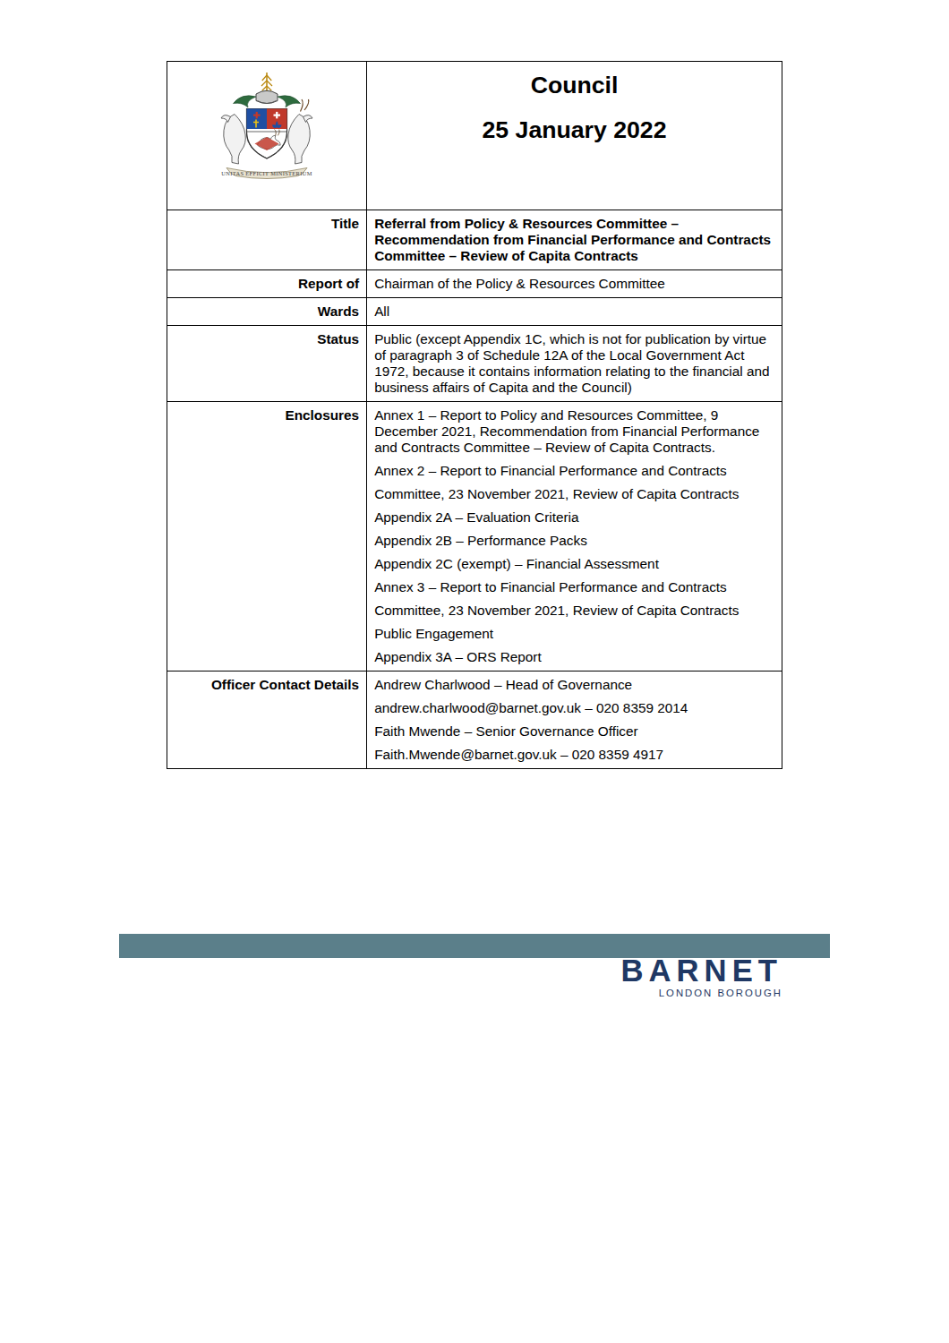| UNITAS EFFICIT MINISTERIUM | Council 25 January 2022 |
| Title | Referral from Policy & Resources Committee – Recommendation from Financial Performance and Contracts Committee – Review of Capita Contracts |
| Report of | Chairman of the Policy & Resources Committee |
| Wards | All |
| Status | Public (except Appendix 1C, which is not for publication by virtue of paragraph 3 of Schedule 12A of the Local Government Act 1972, because it contains information relating to the financial and business affairs of Capita and the Council) |
| Enclosures | Annex 1 – Report to Policy and Resources Committee, 9 December 2021, Recommendation from Financial Performance and Contracts Committee – Review of Capita Contracts. Annex 2 – Report to Financial Performance and Contracts Committee, 23 November 2021, Review of Capita Contracts Appendix 2A – Evaluation Criteria Appendix 2B – Performance Packs Appendix 2C (exempt) – Financial Assessment Annex 3 – Report to Financial Performance and Contracts Committee, 23 November 2021, Review of Capita Contracts Public Engagement Appendix 3A – ORS Report |
| Officer Contact Details | Andrew Charlwood – Head of Governance andrew.charlwood@barnet.gov.uk – 020 8359 2014 Faith Mwende – Senior Governance Officer Faith.Mwende@barnet.gov.uk – 020 8359 4917 |
BARNET
LONDON BOROUGH